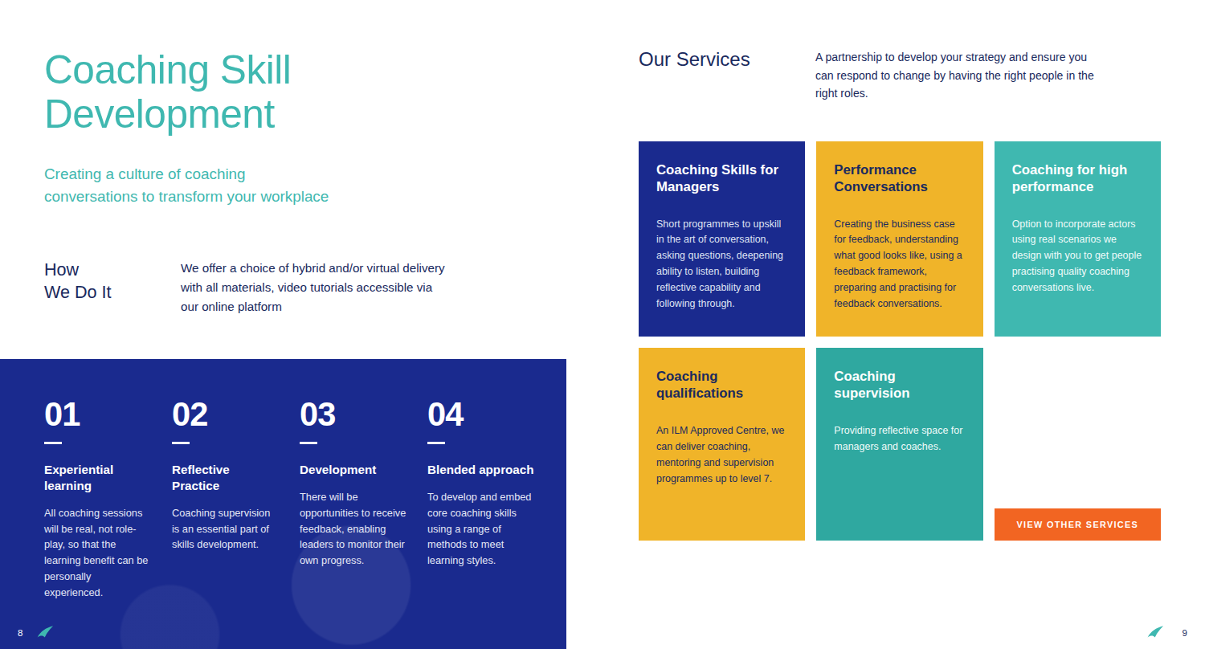Coaching Skill
Development
Creating a culture of coaching
conversations to transform your workplace
How
We Do It
We offer a choice of hybrid and/or virtual delivery with all materials, video tutorials accessible via our online platform
01
Experiential learning
All coaching sessions will be real, not role-play, so that the learning benefit can be personally experienced.
02
Reflective Practice
Coaching supervision is an essential part of skills development.
03
Development
There will be opportunities to receive feedback, enabling leaders to monitor their own progress.
04
Blended approach
To develop and embed core coaching skills using a range of methods to meet learning styles.
8
Our Services
A partnership to develop your strategy and ensure you can respond to change by having the right people in the right roles.
Coaching Skills for Managers
Short programmes to upskill in the art of conversation, asking questions, deepening ability to listen, building reflective capability and following through.
Performance Conversations
Creating the business case for feedback, understanding what good looks like, using a feedback framework, preparing and practising for feedback conversations.
Coaching for high performance
Option to incorporate actors using real scenarios we design with you to get people practising quality coaching conversations live.
Coaching qualifications
An ILM Approved Centre, we can deliver coaching, mentoring and supervision programmes up to level 7.
Coaching supervision
Providing reflective space for managers and coaches.
View other services
9